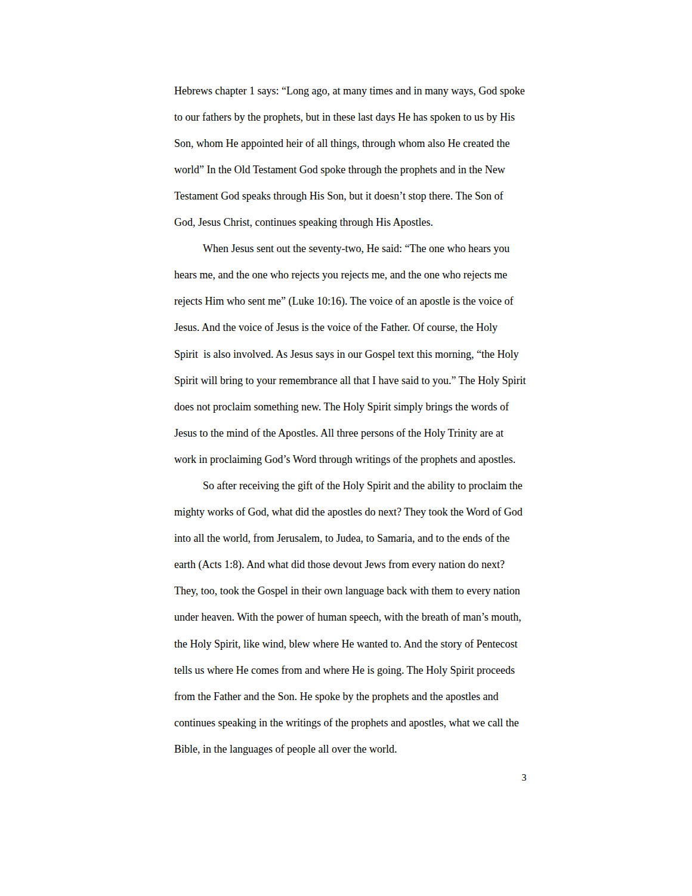Hebrews chapter 1 says: “Long ago, at many times and in many ways, God spoke to our fathers by the prophets, but in these last days He has spoken to us by His Son, whom He appointed heir of all things, through whom also He created the world” In the Old Testament God spoke through the prophets and in the New Testament God speaks through His Son, but it doesn’t stop there. The Son of God, Jesus Christ, continues speaking through His Apostles.
When Jesus sent out the seventy-two, He said: “The one who hears you hears me, and the one who rejects you rejects me, and the one who rejects me rejects Him who sent me” (Luke 10:16). The voice of an apostle is the voice of Jesus. And the voice of Jesus is the voice of the Father. Of course, the Holy Spirit is also involved. As Jesus says in our Gospel text this morning, “the Holy Spirit will bring to your remembrance all that I have said to you.” The Holy Spirit does not proclaim something new. The Holy Spirit simply brings the words of Jesus to the mind of the Apostles. All three persons of the Holy Trinity are at work in proclaiming God’s Word through writings of the prophets and apostles.
So after receiving the gift of the Holy Spirit and the ability to proclaim the mighty works of God, what did the apostles do next? They took the Word of God into all the world, from Jerusalem, to Judea, to Samaria, and to the ends of the earth (Acts 1:8). And what did those devout Jews from every nation do next? They, too, took the Gospel in their own language back with them to every nation under heaven. With the power of human speech, with the breath of man’s mouth, the Holy Spirit, like wind, blew where He wanted to. And the story of Pentecost tells us where He comes from and where He is going. The Holy Spirit proceeds from the Father and the Son. He spoke by the prophets and the apostles and continues speaking in the writings of the prophets and apostles, what we call the Bible, in the languages of people all over the world.
3